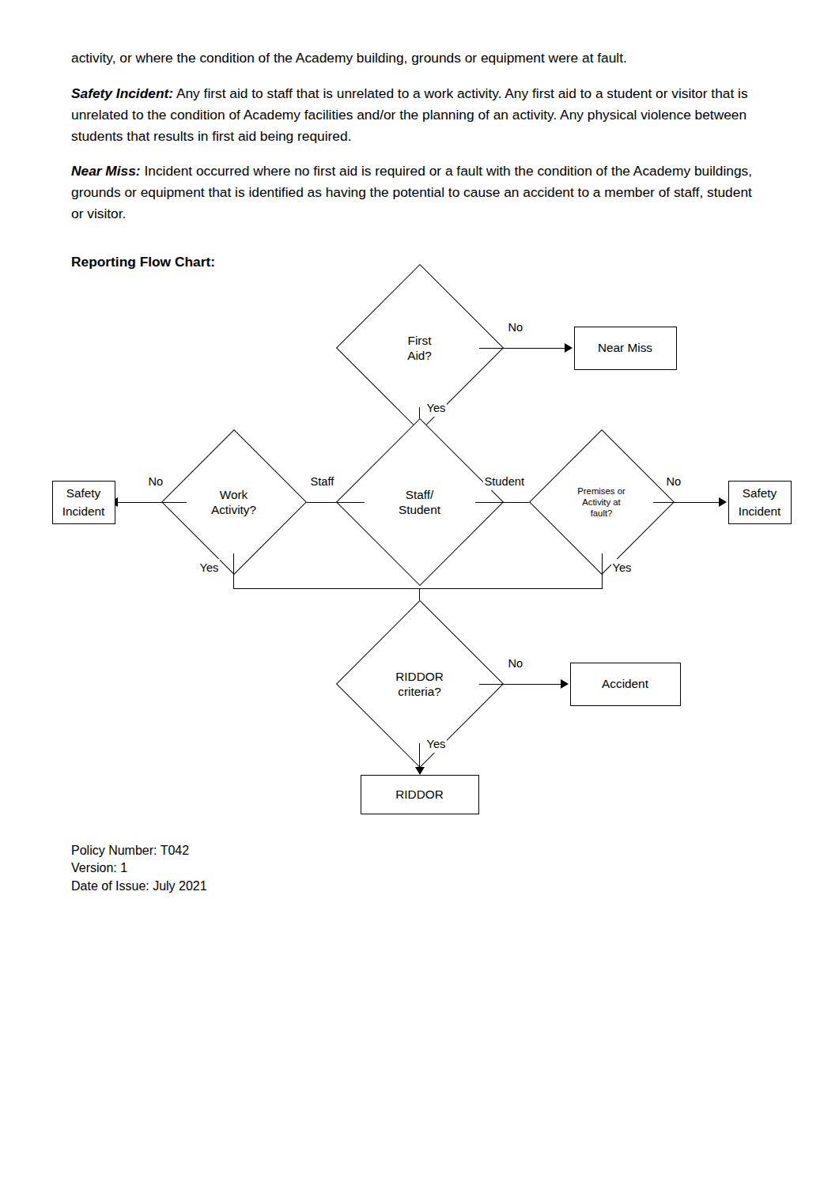activity, or where the condition of the Academy building, grounds or equipment were at fault.
Safety Incident: Any first aid to staff that is unrelated to a work activity. Any first aid to a student or visitor that is unrelated to the condition of Academy facilities and/or the planning of an activity. Any physical violence between students that results in first aid being required.
Near Miss: Incident occurred where no first aid is required or a fault with the condition of the Academy buildings, grounds or equipment that is identified as having the potential to cause an accident to a member of staff, student or visitor.
Reporting Flow Chart:
First
Aid?
No
Near Miss
Yes
Staff/
Student
Staff
Work
Activity?
No
Safety
Incident
Yes
Student
Premises or
Activity at
fault?
No
Safety
Incident
Yes
RIDDOR
criteria?
No
Accident
Yes
RIDDOR
Policy Number: T042
Version: 1
Date of Issue: July 2021